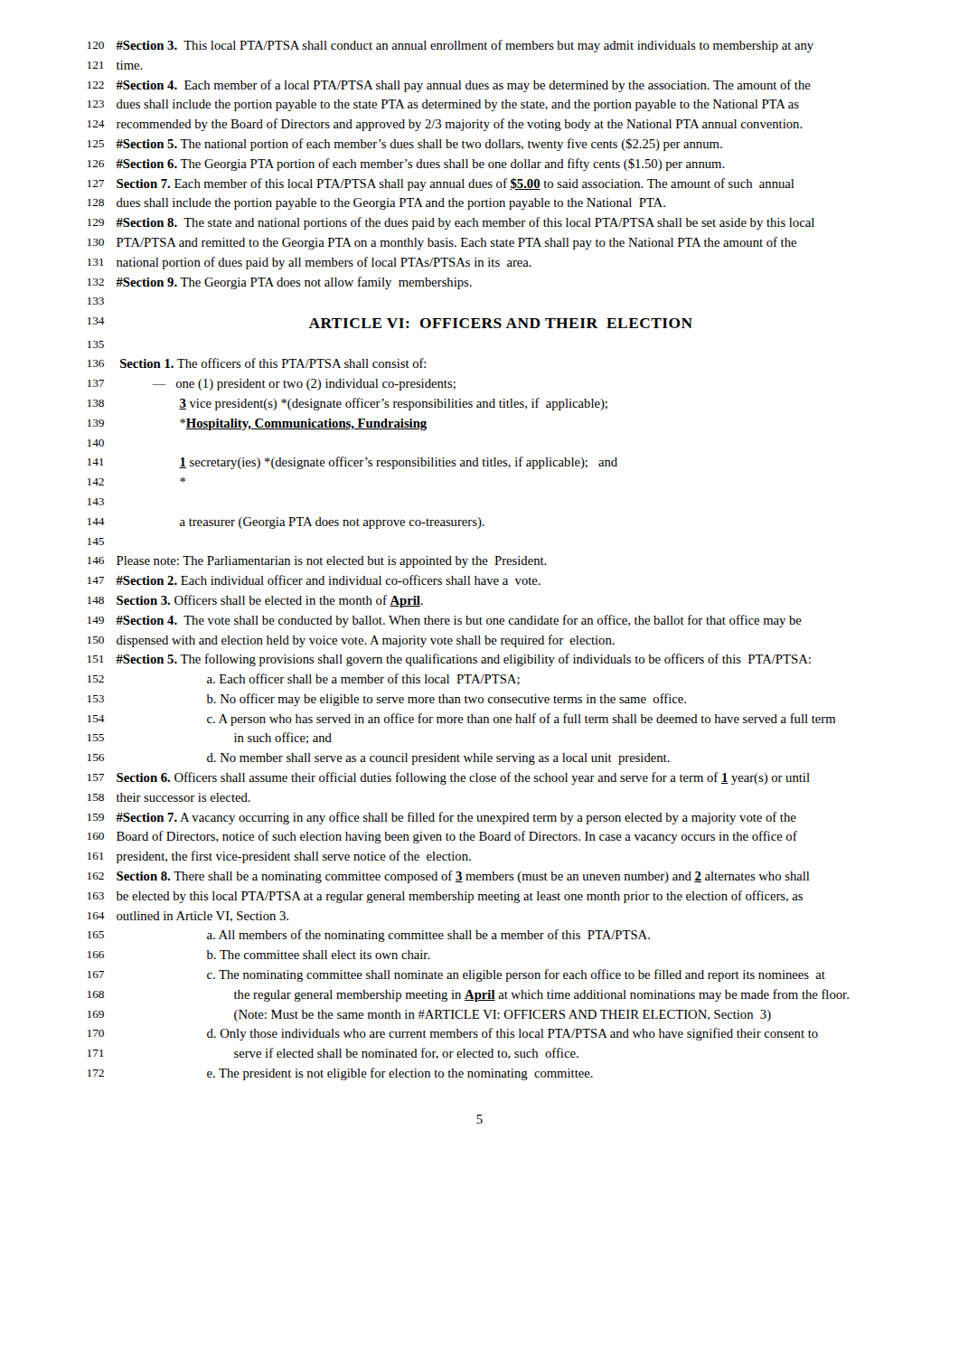| 120 | #Section 3. This local PTA/PTSA shall conduct an annual enrollment of members but may admit individuals to membership at any |
| 121 | time. |
| 122 | #Section 4. Each member of a local PTA/PTSA shall pay annual dues as may be determined by the association. The amount of the |
| 123 | dues shall include the portion payable to the state PTA as determined by the state, and the portion payable to the National PTA as |
| 124 | recommended by the Board of Directors and approved by 2/3 majority of the voting body at the National PTA annual convention. |
| 125 | #Section 5. The national portion of each member’s dues shall be two dollars, twenty five cents ($2.25) per annum. |
| 126 | #Section 6. The Georgia PTA portion of each member’s dues shall be one dollar and fifty cents ($1.50) per annum. |
| 127 | Section 7. Each member of this local PTA/PTSA shall pay annual dues of $5.00 to said association. The amount of such annual |
| 128 | dues shall include the portion payable to the Georgia PTA and the portion payable to the National PTA. |
| 129 | #Section 8. The state and national portions of the dues paid by each member of this local PTA/PTSA shall be set aside by this local |
| 130 | PTA/PTSA and remitted to the Georgia PTA on a monthly basis. Each state PTA shall pay to the National PTA the amount of the |
| 131 | national portion of dues paid by all members of local PTAs/PTSAs in its area. |
| 132 | #Section 9. The Georgia PTA does not allow family memberships. |
| 133 | |
| 134 | ARTICLE VI: OFFICERS AND THEIR ELECTION |
| 135 | |
| 136 | Section 1. The officers of this PTA/PTSA shall consist of: |
| 137 | — one (1) president or two (2) individual co-presidents; |
| 138 | 3 vice president(s) *(designate officer’s responsibilities and titles, if applicable); |
| 139 | * Hospitality, Communications, Fundraising |
| 140 | |
| 141 | 1 secretary(ies) *(designate officer’s responsibilities and titles, if applicable); and |
| 142 | * |
| 143 | |
| 144 | a treasurer (Georgia PTA does not approve co-treasurers). |
| 145 | |
| 146 | Please note: The Parliamentarian is not elected but is appointed by the President. |
| 147 | #Section 2. Each individual officer and individual co-officers shall have a vote. |
| 148 | Section 3. Officers shall be elected in the month of April . |
| 149 | #Section 4. The vote shall be conducted by ballot. When there is but one candidate for an office, the ballot for that office may be |
| 150 | dispensed with and election held by voice vote. A majority vote shall be required for election. |
| 151 | #Section 5. The following provisions shall govern the qualifications and eligibility of individuals to be officers of this PTA/PTSA: |
| 152 | a. Each officer shall be a member of this local PTA/PTSA; |
| 153 | b. No officer may be eligible to serve more than two consecutive terms in the same office. |
| 154 | c. A person who has served in an office for more than one half of a full term shall be deemed to have served a full term |
| 155 | in such office; and |
| 156 | d. No member shall serve as a council president while serving as a local unit president. |
| 157 | Section 6. Officers shall assume their official duties following the close of the school year and serve for a term of 1 year(s) or until |
| 158 | their successor is elected. |
| 159 | #Section 7. A vacancy occurring in any office shall be filled for the unexpired term by a person elected by a majority vote of the |
| 160 | Board of Directors, notice of such election having been given to the Board of Directors. In case a vacancy occurs in the office of |
| 161 | president, the first vice-president shall serve notice of the election. |
| 162 | Section 8. There shall be a nominating committee composed of 3 members (must be an uneven number) and 2 alternates who shall |
| 163 | be elected by this local PTA/PTSA at a regular general membership meeting at least one month prior to the election of officers, as |
| 164 | outlined in Article VI, Section 3. |
| 165 | a. All members of the nominating committee shall be a member of this PTA/PTSA. |
| 166 | b. The committee shall elect its own chair. |
| 167 | c. The nominating committee shall nominate an eligible person for each office to be filled and report its nominees at |
| 168 | the regular general membership meeting in April at which time additional nominations may be made from the floor. |
| 169 | (Note: Must be the same month in #ARTICLE VI: OFFICERS AND THEIR ELECTION, Section 3) |
| 170 | d. Only those individuals who are current members of this local PTA/PTSA and who have signified their consent to |
| 171 | serve if elected shall be nominated for, or elected to, such office. |
| 172 | e. The president is not eligible for election to the nominating committee. |
5